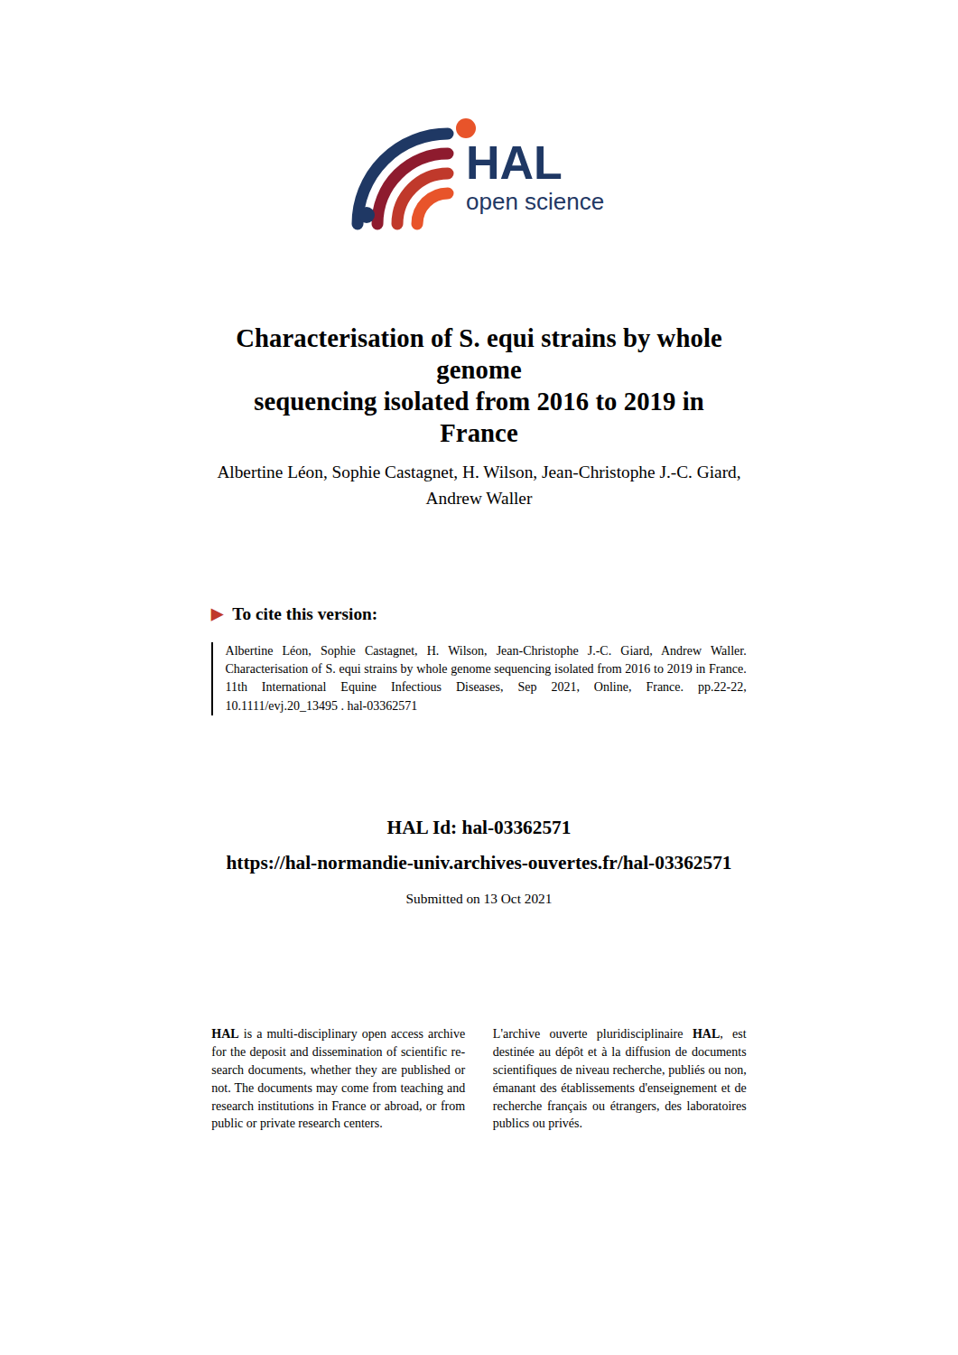HAL open science
Characterisation of S. equi strains by whole genome
sequencing isolated from 2016 to 2019 in France
Albertine Léon, Sophie Castagnet, H. Wilson, Jean-Christophe J.-C. Giard,
Andrew Waller
▶To cite this version:
Albertine Léon, Sophie Castagnet, H. Wilson, Jean-Christophe J.-C. Giard, Andrew Waller. Characterisation of S. equi strains by whole genome sequencing isolated from 2016 to 2019 in France. 11th International Equine Infectious Diseases, Sep 2021, Online, France. pp.22-22, 10.1111/evj.20_13495 . hal-03362571
HAL Id: hal-03362571
https://hal-normandie-univ.archives-ouvertes.fr/hal-03362571
Submitted on 13 Oct 2021
HAL is a multi-disciplinary open access archive for the deposit and dissemination of scientific research documents, whether they are published or not. The documents may come from teaching and research institutions in France or abroad, or from public or private research centers.
L'archive ouverte pluridisciplinaire HAL, est destinée au dépôt et à la diffusion de documents scientifiques de niveau recherche, publiés ou non, émanant des établissements d'enseignement et de recherche français ou étrangers, des laboratoires publics ou privés.